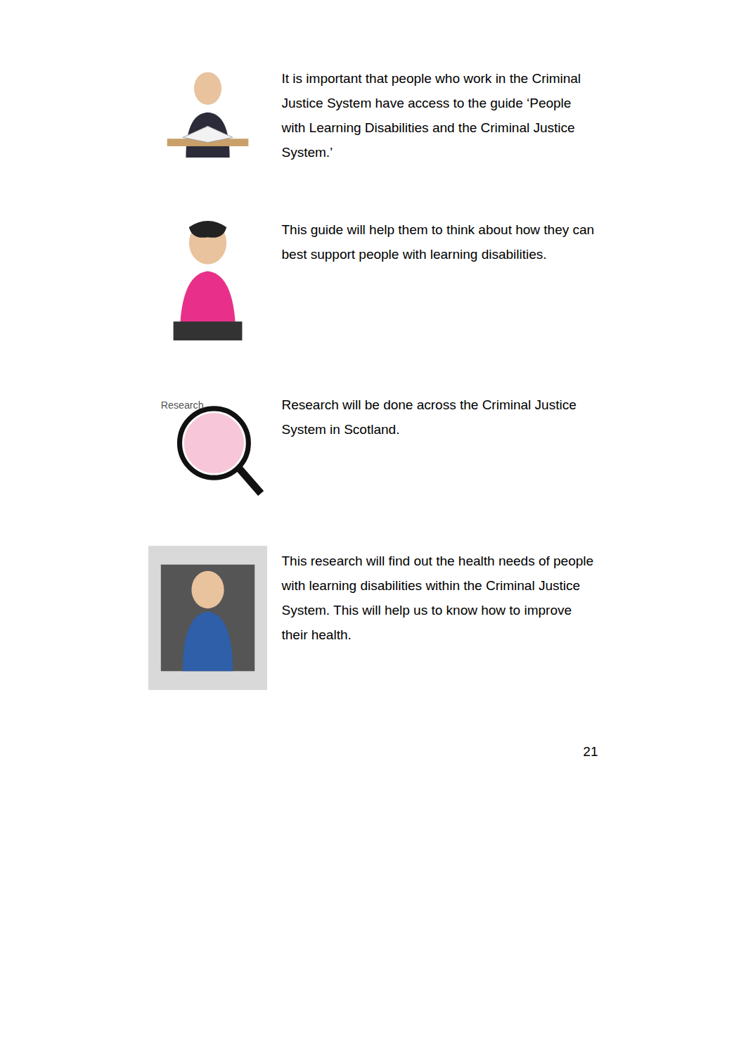It is important that people who work in the Criminal Justice System have access to the guide ‘People with Learning Disabilities and the Criminal Justice System.’
This guide will help them to think about how they can best support people with learning disabilities.
Research will be done across the Criminal Justice System in Scotland.
This research will find out the health needs of people with learning disabilities within the Criminal Justice System. This will help us to know how to improve their health.
21